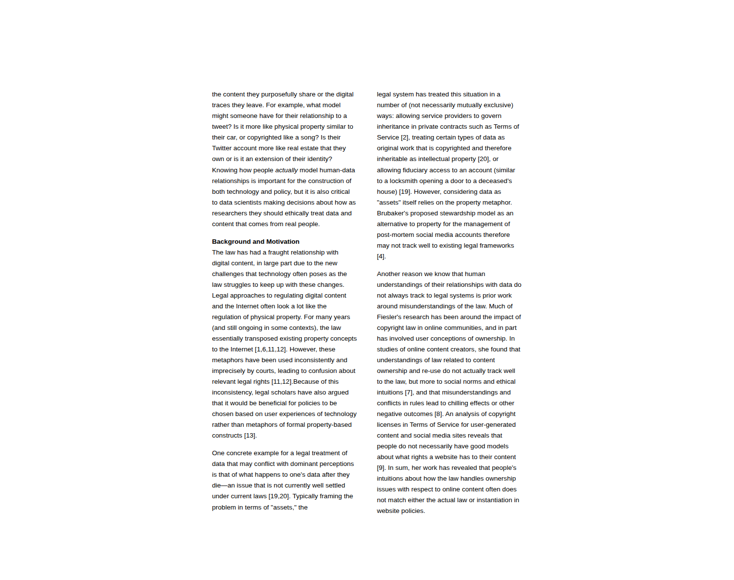the content they purposefully share or the digital traces they leave. For example, what model might someone have for their relationship to a tweet? Is it more like physical property similar to their car, or copyrighted like a song? Is their Twitter account more like real estate that they own or is it an extension of their identity? Knowing how people actually model human-data relationships is important for the construction of both technology and policy, but it is also critical to data scientists making decisions about how as researchers they should ethically treat data and content that comes from real people.
Background and Motivation
The law has had a fraught relationship with digital content, in large part due to the new challenges that technology often poses as the law struggles to keep up with these changes. Legal approaches to regulating digital content and the Internet often look a lot like the regulation of physical property. For many years (and still ongoing in some contexts), the law essentially transposed existing property concepts to the Internet [1,6,11,12]. However, these metaphors have been used inconsistently and imprecisely by courts, leading to confusion about relevant legal rights [11,12].Because of this inconsistency, legal scholars have also argued that it would be beneficial for policies to be chosen based on user experiences of technology rather than metaphors of formal property-based constructs [13].
One concrete example for a legal treatment of data that may conflict with dominant perceptions is that of what happens to one's data after they die—an issue that is not currently well settled under current laws [19,20]. Typically framing the problem in terms of "assets," the
legal system has treated this situation in a number of (not necessarily mutually exclusive) ways: allowing service providers to govern inheritance in private contracts such as Terms of Service [2], treating certain types of data as original work that is copyrighted and therefore inheritable as intellectual property [20], or allowing fiduciary access to an account (similar to a locksmith opening a door to a deceased's house) [19]. However, considering data as "assets" itself relies on the property metaphor. Brubaker's proposed stewardship model as an alternative to property for the management of post-mortem social media accounts therefore may not track well to existing legal frameworks [4].
Another reason we know that human understandings of their relationships with data do not always track to legal systems is prior work around misunderstandings of the law. Much of Fiesler's research has been around the impact of copyright law in online communities, and in part has involved user conceptions of ownership. In studies of online content creators, she found that understandings of law related to content ownership and re-use do not actually track well to the law, but more to social norms and ethical intuitions [7], and that misunderstandings and conflicts in rules lead to chilling effects or other negative outcomes [8]. An analysis of copyright licenses in Terms of Service for user-generated content and social media sites reveals that people do not necessarily have good models about what rights a website has to their content [9]. In sum, her work has revealed that people's intuitions about how the law handles ownership issues with respect to online content often does not match either the actual law or instantiation in website policies.